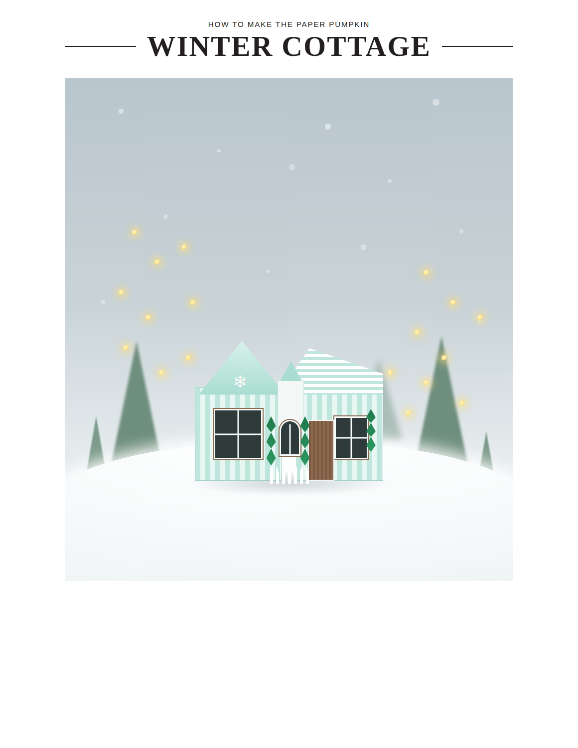How to Make the Paper Pumpkin
Winter Cottage
❄